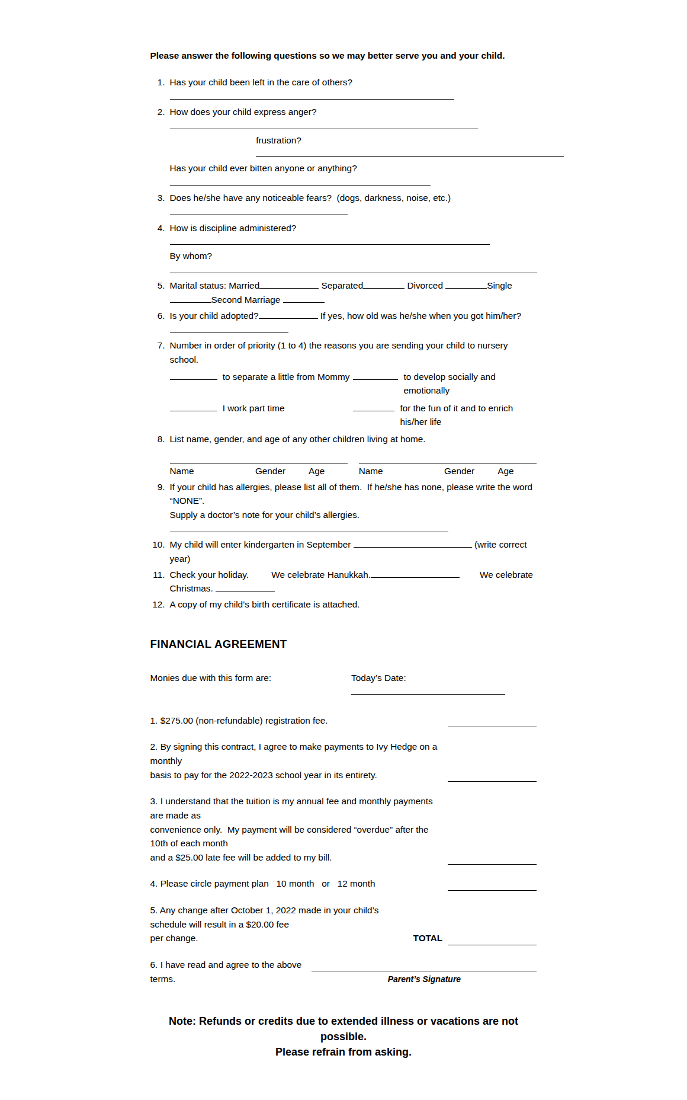Please answer the following questions so we may better serve you and your child.
Has your child been left in the care of others?
How does your child express anger?
frustration?
Has your child ever bitten anyone or anything?
Does he/she have any noticeable fears? (dogs, darkness, noise, etc.)
How is discipline administered?
By whom?
Marital status: Married Separated Divorced Single Second Marriage
Is your child adopted? If yes, how old was he/she when you got him/her?
Number in order of priority (1 to 4) the reasons you are sending your child to nursery school.
to separate a little from Mommy
to develop socially and emotionally
I work part time
for the fun of it and to enrich his/her life
List name, gender, and age of any other children living at home.
Name Gender Age
Name Gender Age
If your child has allergies, please list all of them. If he/she has none, please write the word “NONE”.
Supply a doctor’s note for your child’s allergies.
My child will enter kindergarten in September (write correct year)
Check your holiday. We celebrate Hanukkah. We celebrate Christmas.
A copy of my child’s birth certificate is attached.
FINANCIAL AGREEMENT
Monies due with this form are:
Today’s Date:
1. $275.00 (non-refundable) registration fee.
2. By signing this contract, I agree to make payments to Ivy Hedge on a monthly
basis to pay for the 2022-2023 school year in its entirety.
3. I understand that the tuition is my annual fee and monthly payments are made as
convenience only. My payment will be considered “overdue” after the 10th of each month
and a $25.00 late fee will be added to my bill.
4. Please circle payment plan 10 month or 12 month
5. Any change after October 1, 2022 made in your child’s schedule will result in a $20.00 fee
per change.
TOTAL
6. I have read and agree to the above terms.
Parent’s Signature
Note: Refunds or credits due to extended illness or vacations are not possible.
Please refrain from asking.